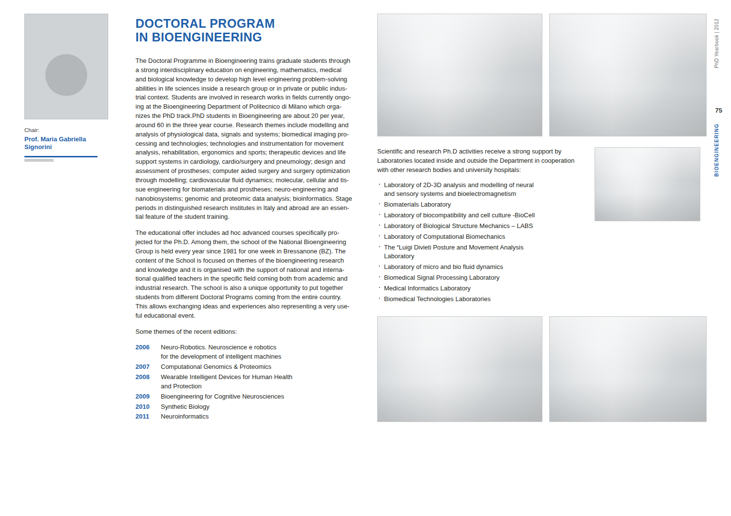Chair:
Prof. Maria Gabriella
Signorini
Doctoral Program
in Bioengineering
The Doctoral Programme in Bioengineering trains graduate students through a strong interdisciplinary education on engineering, mathematics, medical and biological knowledge to develop high level engineering problem-solving abilities in life sciences inside a research group or in private or public industrial context. Students are involved in research works in fields currently ongoing at the Bioengineering Department of Politecnico di Milano which organizes the PhD track.PhD students in Bioengineering are about 20 per year, around 60 in the three year course. Research themes include modelling and analysis of physiological data, signals and systems; biomedical imaging processing and technologies; technologies and instrumentation for movement analysis, rehabilitation, ergonomics and sports; therapeutic devices and life support systems in cardiology, cardio/surgery and pneumology; design and assessment of prostheses; computer aided surgery and surgery optimization through modelling; cardiovascular fluid dynamics; molecular, cellular and tissue engineering for biomaterials and prostheses; neuro-engineering and nanobiosystems; genomic and proteomic data analysis; bioinformatics. Stage periods in distinguished research institutes in Italy and abroad are an essential feature of the student training.
The educational offer includes ad hoc advanced courses specifically projected for the Ph.D. Among them, the school of the National Bioengineering Group is held every year since 1981 for one week in Bressanone (BZ). The content of the School is focused on themes of the bioengineering research and knowledge and it is organised with the support of national and international qualified teachers in the specific field coming both from academic and industrial research. The school is also a unique opportunity to put together students from different Doctoral Programs coming from the entire country. This allows exchanging ideas and experiences also representing a very useful educational event.
Some themes of the recent editions:
2006 Neuro-Robotics. Neuroscience e roboticsfor the development of intelligent machines
2007 Computational Genomics & Proteomics
2008 Wearable Intelligent Devices for Human Healthand Protection
2009 Bioengineering for Cognitive Neurosciences
2010 Synthetic Biology
2011 Neuroinformatics
Scientific and research Ph.D activities receive a strong support by Laboratories located inside and outside the Department in cooperation with other research bodies and university hospitals:
Laboratory of 2D-3D analysis and modelling of neuraland sensory systems and bioelectromagnetism
Biomaterials Laboratory
Laboratory of biocompatibility and cell culture -BioCell
Laboratory of Biological Structure Mechanics – LABS
Laboratory of Computational Biomechanics
The “Luigi Divieti Posture and Movement AnalysisLaboratory
Laboratory of micro and bio fluid dynamics
Biomedical Signal Processing Laboratory
Medical Informatics Laboratory
Biomedical Technologies Laboratories
PhD Yearbook | 2012 75 BIOENGINEERING